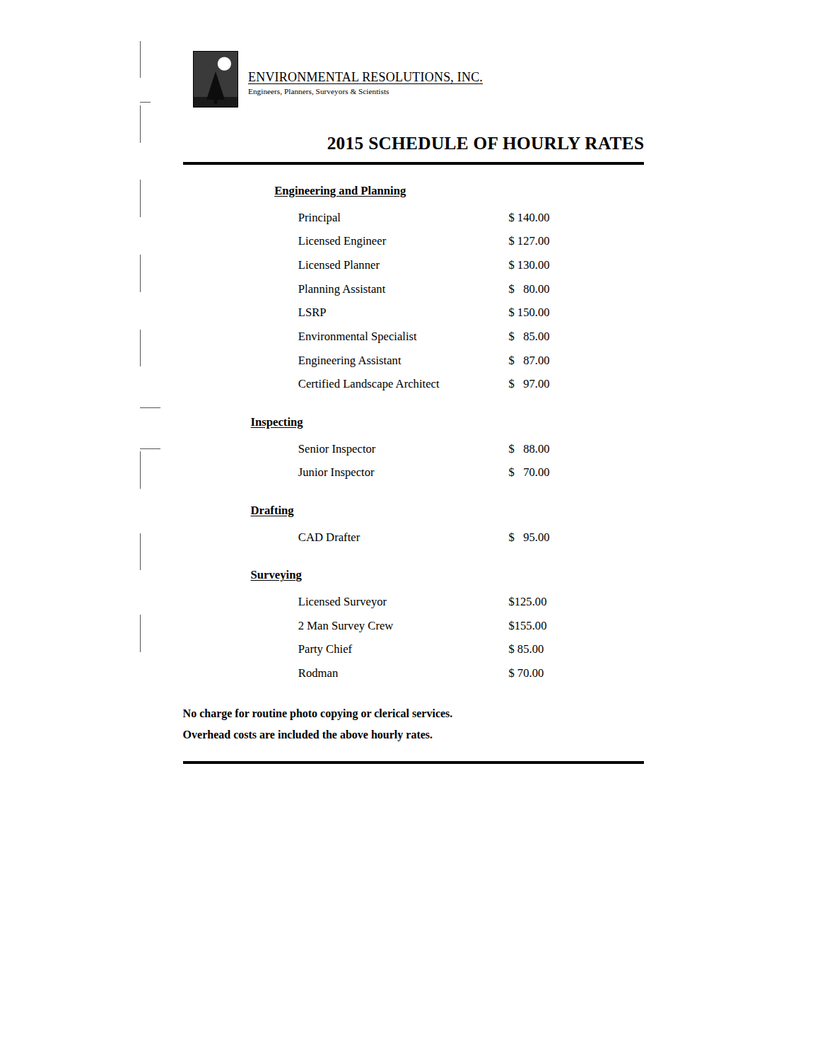ENVIRONMENTAL RESOLUTIONS, INC.
Engineers, Planners, Surveyors & Scientists
2015 SCHEDULE OF HOURLY RATES
Engineering and Planning
| Principal | $ 140.00 |
| Licensed Engineer | $ 127.00 |
| Licensed Planner | $ 130.00 |
| Planning Assistant | $ 80.00 |
| LSRP | $ 150.00 |
| Environmental Specialist | $ 85.00 |
| Engineering Assistant | $ 87.00 |
| Certified Landscape Architect | $ 97.00 |
Inspecting
| Senior Inspector | $ 88.00 |
| Junior Inspector | $ 70.00 |
Drafting
| CAD Drafter | $ 95.00 |
Surveying
| Licensed Surveyor | $125.00 |
| 2 Man Survey Crew | $155.00 |
| Party Chief | $ 85.00 |
| Rodman | $ 70.00 |
No charge for routine photo copying or clerical services.
Overhead costs are included the above hourly rates.